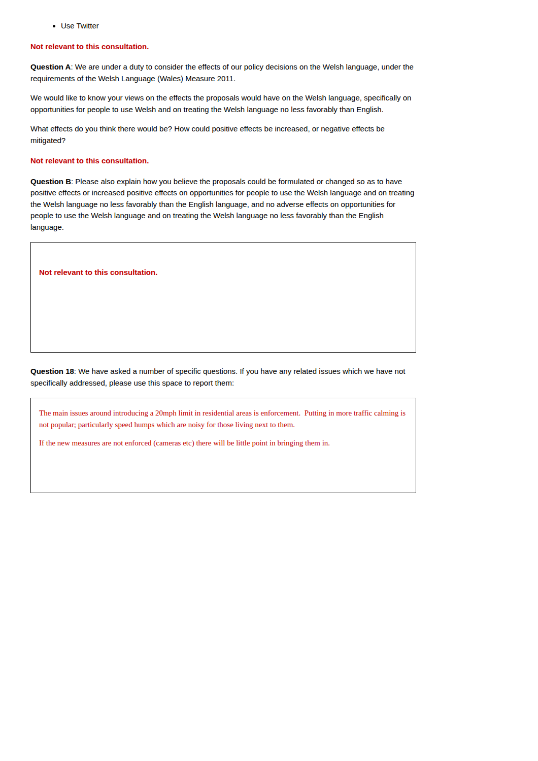Use Twitter
Not relevant to this consultation.
Question A: We are under a duty to consider the effects of our policy decisions on the Welsh language, under the requirements of the Welsh Language (Wales) Measure 2011.
We would like to know your views on the effects the proposals would have on the Welsh language, specifically on opportunities for people to use Welsh and on treating the Welsh language no less favorably than English.
What effects do you think there would be? How could positive effects be increased, or negative effects be mitigated?
Not relevant to this consultation.
Question B: Please also explain how you believe the proposals could be formulated or changed so as to have positive effects or increased positive effects on opportunities for people to use the Welsh language and on treating the Welsh language no less favorably than the English language, and no adverse effects on opportunities for people to use the Welsh language and on treating the Welsh language no less favorably than the English language.
Not relevant to this consultation.
Question 18: We have asked a number of specific questions. If you have any related issues which we have not specifically addressed, please use this space to report them:
The main issues around introducing a 20mph limit in residential areas is enforcement. Putting in more traffic calming is not popular; particularly speed humps which are noisy for those living next to them.
If the new measures are not enforced (cameras etc) there will be little point in bringing them in.